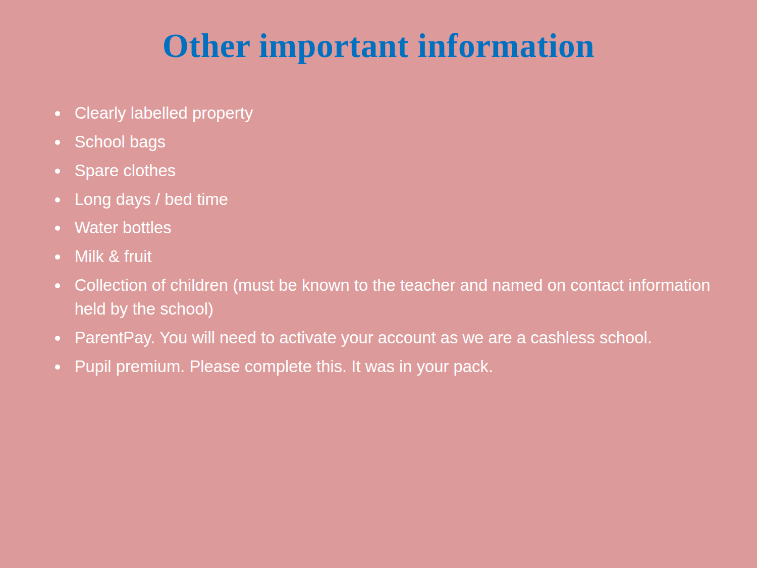Other important information
Clearly labelled property
School bags
Spare clothes
Long days / bed time
Water bottles
Milk & fruit
Collection of children (must be known to the teacher and named on contact information held by the school)
ParentPay. You will need to activate your account as we are a cashless school.
Pupil premium. Please complete this. It was in your pack.